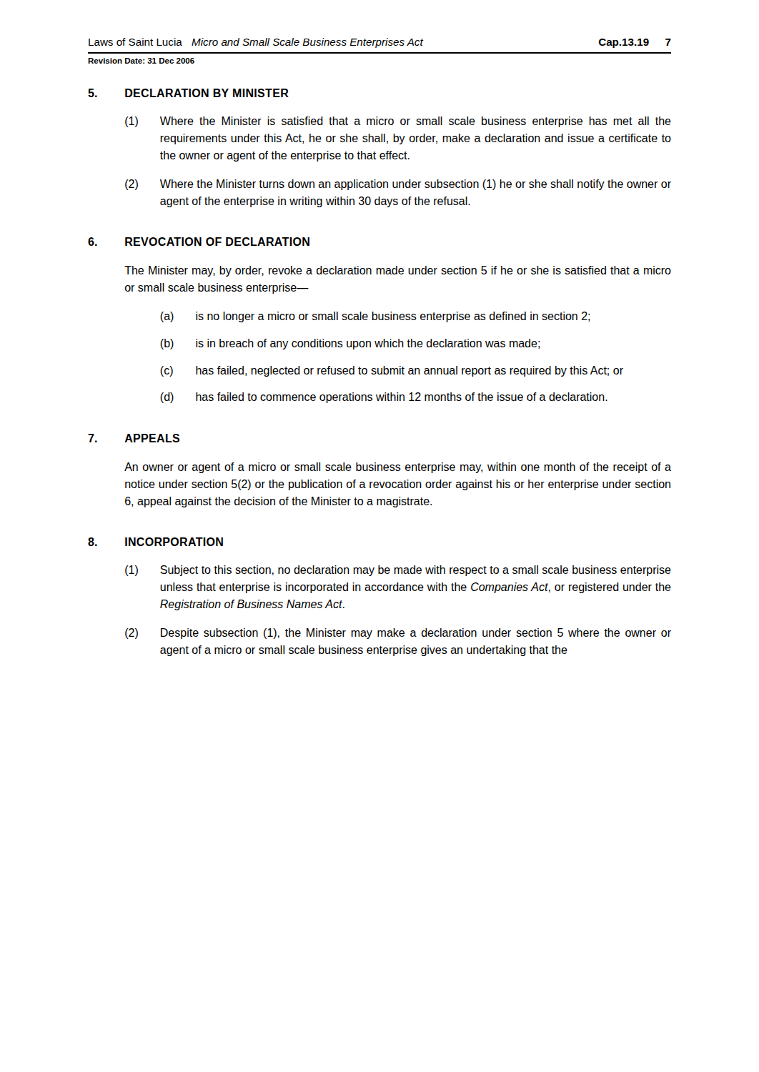Laws of Saint Lucia Micro and Small Scale Business Enterprises Act
Cap.13.19 7
Revision Date: 31 Dec 2006
5. DECLARATION BY MINISTER
(1) Where the Minister is satisfied that a micro or small scale business enterprise has met all the requirements under this Act, he or she shall, by order, make a declaration and issue a certificate to the owner or agent of the enterprise to that effect.
(2) Where the Minister turns down an application under subsection (1) he or she shall notify the owner or agent of the enterprise in writing within 30 days of the refusal.
6. REVOCATION OF DECLARATION
The Minister may, by order, revoke a declaration made under section 5 if he or she is satisfied that a micro or small scale business enterprise—
(a) is no longer a micro or small scale business enterprise as defined in section 2;
(b) is in breach of any conditions upon which the declaration was made;
(c) has failed, neglected or refused to submit an annual report as required by this Act; or
(d) has failed to commence operations within 12 months of the issue of a declaration.
7. APPEALS
An owner or agent of a micro or small scale business enterprise may, within one month of the receipt of a notice under section 5(2) or the publication of a revocation order against his or her enterprise under section 6, appeal against the decision of the Minister to a magistrate.
8. INCORPORATION
(1) Subject to this section, no declaration may be made with respect to a small scale business enterprise unless that enterprise is incorporated in accordance with the Companies Act, or registered under the Registration of Business Names Act.
(2) Despite subsection (1), the Minister may make a declaration under section 5 where the owner or agent of a micro or small scale business enterprise gives an undertaking that the